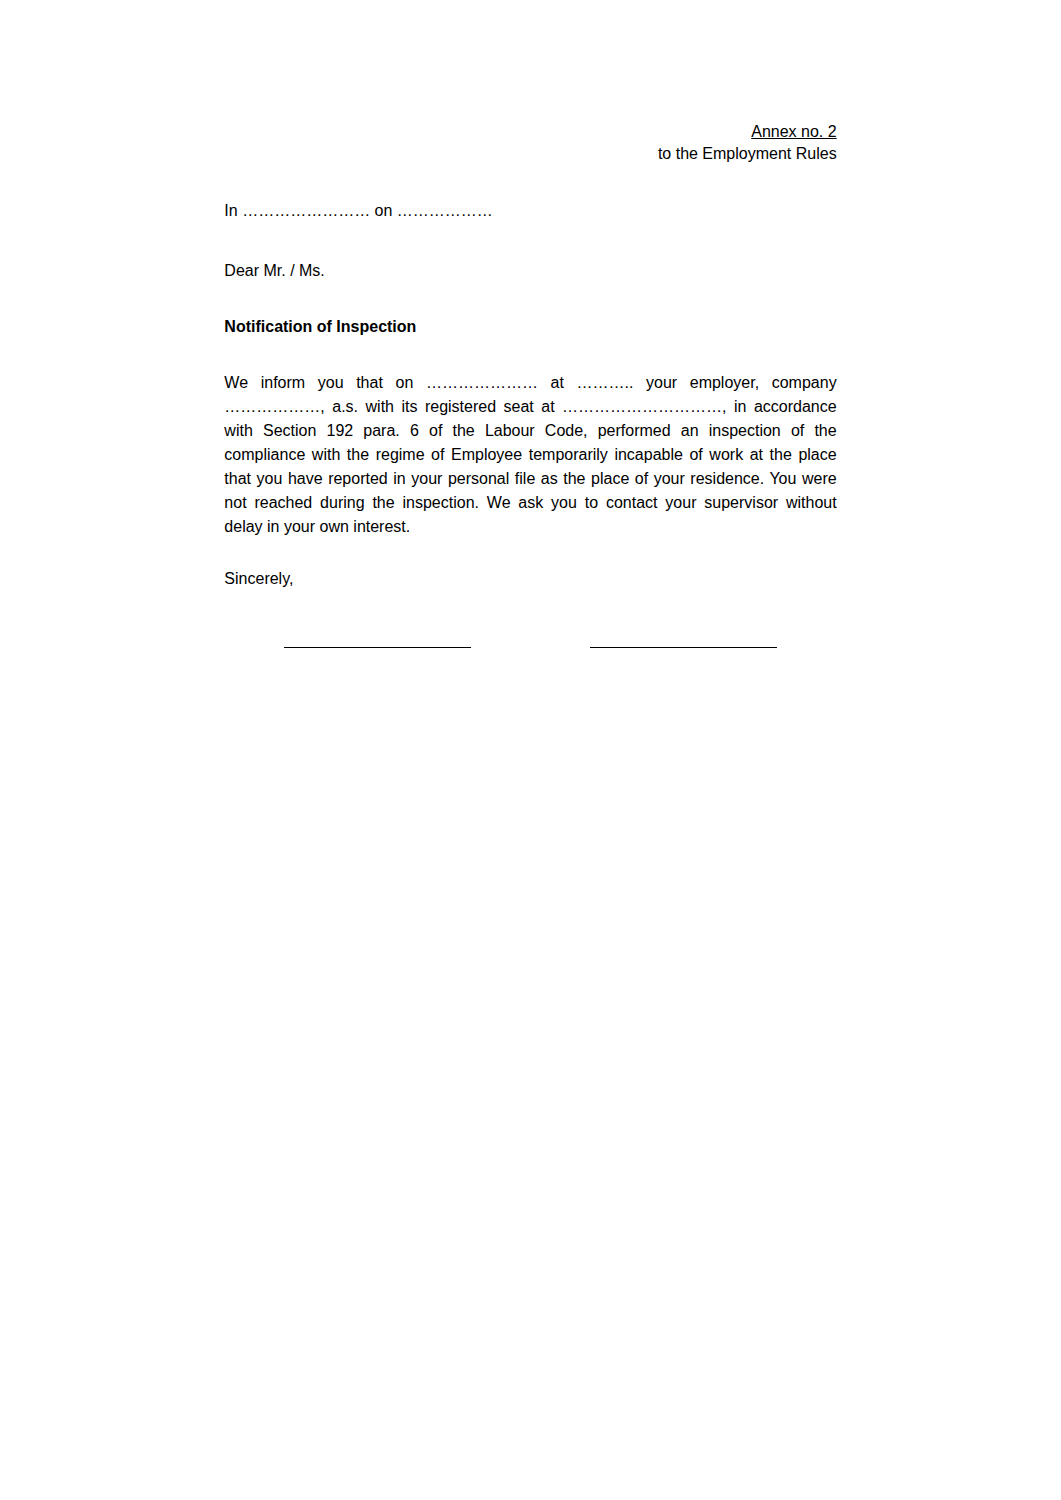Annex no. 2
to the Employment Rules
In …………………… on ………………
Dear Mr. / Ms.
Notification of Inspection
We inform you that on ………………… at ……….. your employer, company ………………, a.s. with its registered seat at …………………………, in accordance with Section 192 para. 6 of the Labour Code, performed an inspection of the compliance with the regime of Employee temporarily incapable of work at the place that you have reported in your personal file as the place of your residence. You were not reached during the inspection. We ask you to contact your supervisor without delay in your own interest.
Sincerely,